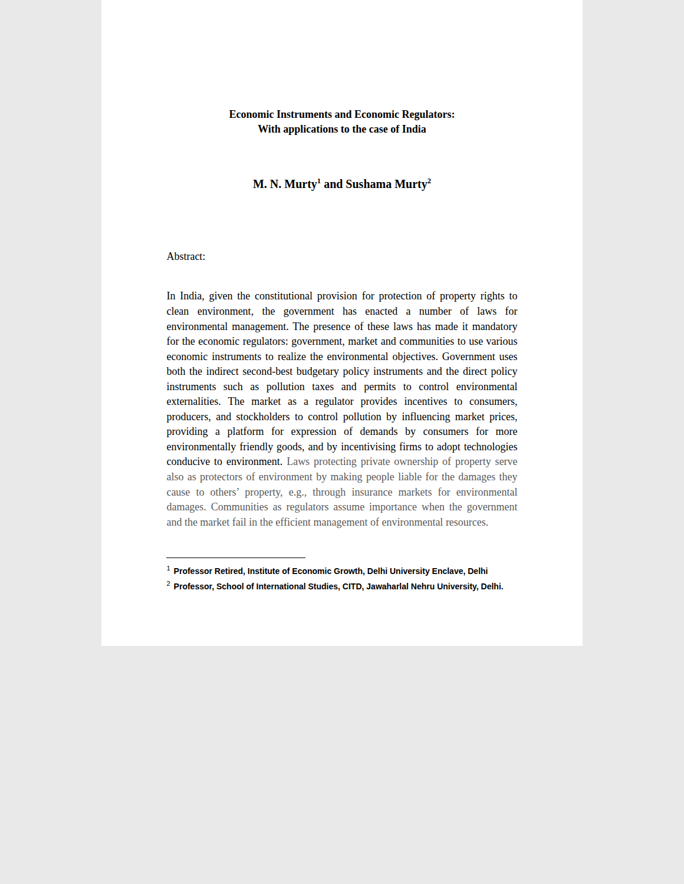Economic Instruments and Economic Regulators:
With applications to the case of India
M. N. Murty1 and Sushama Murty2
Abstract:
In India, given the constitutional provision for protection of property rights to clean environment, the government has enacted a number of laws for environmental management. The presence of these laws has made it mandatory for the economic regulators: government, market and communities to use various economic instruments to realize the environmental objectives. Government uses both the indirect second-best budgetary policy instruments and the direct policy instruments such as pollution taxes and permits to control environmental externalities. The market as a regulator provides incentives to consumers, producers, and stockholders to control pollution by influencing market prices, providing a platform for expression of demands by consumers for more environmentally friendly goods, and by incentivising firms to adopt technologies conducive to environment. Laws protecting private ownership of property serve also as protectors of environment by making people liable for the damages they cause to others’ property, e.g., through insurance markets for environmental damages. Communities as regulators assume importance when the government and the market fail in the efficient management of environmental resources.
1 Professor Retired, Institute of Economic Growth, Delhi University Enclave, Delhi
2 Professor, School of International Studies, CITD, Jawaharlal Nehru University, Delhi.